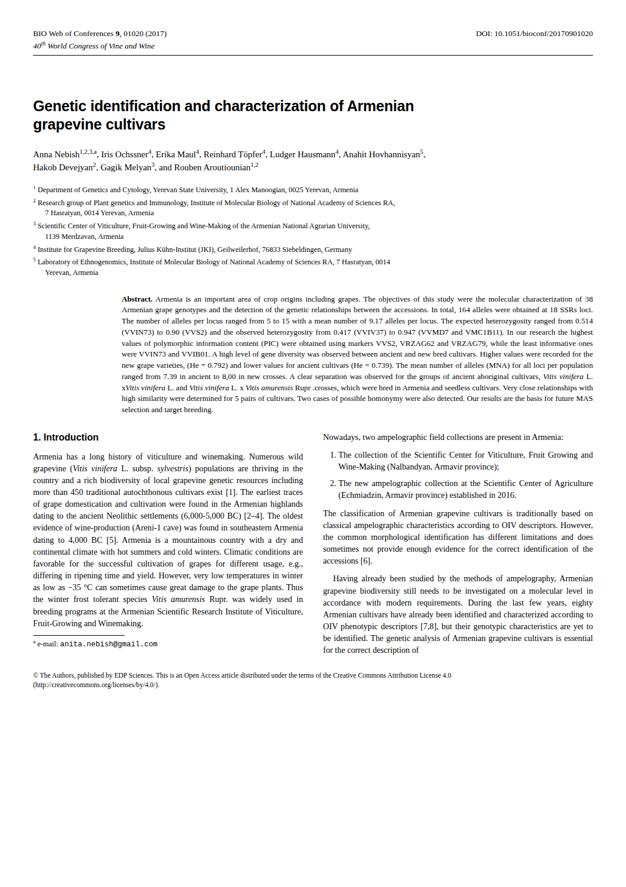BIO Web of Conferences 9, 01020 (2017)
DOI: 10.1051/bioconf/20170901020
40th World Congress of Vine and Wine
Genetic identification and characterization of Armenian
grapevine cultivars
Anna Nebish1,2,3,a, Iris Ochssner4, Erika Maul4, Reinhard Töpfer4, Ludger Hausmann4, Anahit Hovhannisyan5,
Hakob Devejyan2, Gagik Melyan3, and Rouben Aroutiounian1,2
1 Department of Genetics and Cytology, Yerevan State University, 1 Alex Manoogian, 0025 Yerevan, Armenia
2 Research group of Plant genetics and Immunology, Institute of Molecular Biology of National Academy of Sciences RA,
7 Hasratyan, 0014 Yerevan, Armenia
3 Scientific Center of Viticulture, Fruit-Growing and Wine-Making of the Armenian National Agrarian University,
1139 Merdzavan, Armenia
4 Institute for Grapevine Breeding, Julius Kühn-Institut (JKI), Geilweilerhof, 76833 Siebeldingen, Germany
5 Laboratory of Ethnogenomics, Institute of Molecular Biology of National Academy of Sciences RA, 7 Hasratyan, 0014
Yerevan, Armenia
Abstract. Armenia is an important area of crop origins including grapes. The objectives of this study were the molecular characterization of 38 Armenian grape genotypes and the detection of the genetic relationships between the accessions. In total, 164 alleles were obtained at 18 SSRs loci. The number of alleles per locus ranged from 5 to 15 with a mean number of 9.17 alleles per locus. The expected heterozygosity ranged from 0.514 (VVIN73) to 0.90 (VVS2) and the observed heterozygosity from 0.417 (VVIV37) to 0.947 (VVMD7 and VMC1B11). In our research the highest values of polymorphic information content (PIC) were obtained using markers VVS2, VRZAG62 and VRZAG79, while the least informative ones were VVIN73 and VVIB01. A high level of gene diversity was observed between ancient and new bred cultivars. Higher values were recorded for the new grape varieties, (He = 0.792) and lower values for ancient cultivars (He = 0.739). The mean number of alleles (MNA) for all loci per population ranged from 7.39 in ancient to 8,00 in new crosses. A clear separation was observed for the groups of ancient aboriginal cultivars, Vitis vinifera L. xVitis vinifera L. and Vitis vinifera L. x Vitis amurensis Rupr .crosses, which were bred in Armenia and seedless cultivars. Very close relationships with high similarity were determined for 5 pairs of cultivars. Two cases of possible homonymy were also detected. Our results are the basis for future MAS selection and target breeding.
1. Introduction
Armenia has a long history of viticulture and winemaking. Numerous wild grapevine (Vitis vinifera L. subsp. sylvestris) populations are thriving in the country and a rich biodiversity of local grapevine genetic resources including more than 450 traditional autochthonous cultivars exist [1]. The earliest traces of grape domestication and cultivation were found in the Armenian highlands dating to the ancient Neolithic settlements (6,000-5,000 BC) [2–4]. The oldest evidence of wine-production (Areni-1 cave) was found in southeastern Armenia dating to 4,000 BC [5]. Armenia is a mountainous country with a dry and continental climate with hot summers and cold winters. Climatic conditions are favorable for the successful cultivation of grapes for different usage, e.g., differing in ripening time and yield. However, very low temperatures in winter as low as −35 °C can sometimes cause great damage to the grape plants. Thus the winter frost tolerant species Vitis amurensis Rupr. was widely used in breeding programs at the Armenian Scientific Research Institute of Viticulture, Fruit-Growing and Winemaking.
a e-mail: anita.nebish@gmail.com
Nowadays, two ampelographic field collections are present in Armenia:
The collection of the Scientific Center for Viticulture, Fruit Growing and Wine-Making (Nalbandyan, Armavir province);
The new ampelographic collection at the Scientific Center of Agriculture (Echmiadzin, Armavir province) established in 2016.
The classification of Armenian grapevine cultivars is traditionally based on classical ampelographic characteristics according to OIV descriptors. However, the common morphological identification has different limitations and does sometimes not provide enough evidence for the correct identification of the accessions [6].
Having already been studied by the methods of ampelography, Armenian grapevine biodiversity still needs to be investigated on a molecular level in accordance with modern requirements. During the last few years, eighty Armenian cultivars have already been identified and characterized according to OIV phenotypic descriptors [7,8], but their genotypic characteristics are yet to be identified. The genetic analysis of Armenian grapevine cultivars is essential for the correct description of
© The Authors, published by EDP Sciences. This is an Open Access article distributed under the terms of the Creative Commons Attribution License 4.0
(http://creativecommons.org/licenses/by/4.0/).